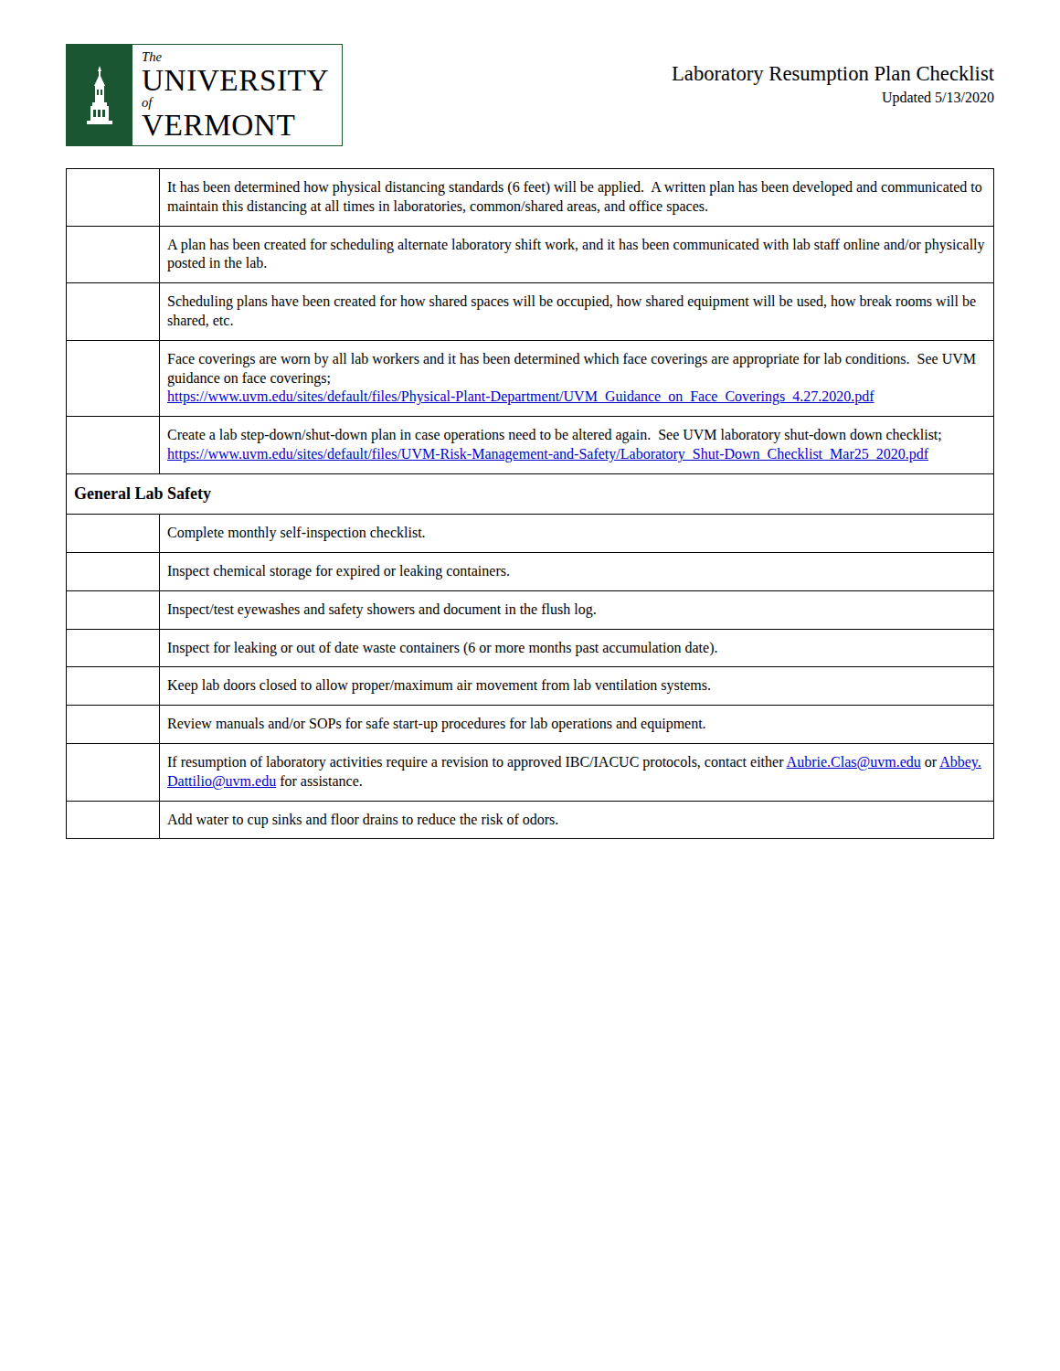The UNIVERSITY of VERMONT
Laboratory Resumption Plan Checklist Updated 5/13/2020
| | It has been determined how physical distancing standards (6 feet) will be applied. A written plan has been developed and communicated to maintain this distancing at all times in laboratories, common/shared areas, and office spaces. |
| | A plan has been created for scheduling alternate laboratory shift work, and it has been communicated with lab staff online and/or physically posted in the lab. |
| | Scheduling plans have been created for how shared spaces will be occupied, how shared equipment will be used, how break rooms will be shared, etc. |
| | Face coverings are worn by all lab workers and it has been determined which face coverings are appropriate for lab conditions. See UVM guidance on face coverings; https://www.uvm.edu/sites/default/files/Physical-Plant-Department/UVM_Guidance_on_Face_Coverings_4.27.2020.pdf |
| | Create a lab step-down/shut-down plan in case operations need to be altered again. See UVM laboratory shut-down down checklist; https://www.uvm.edu/sites/default/files/UVM-Risk-Management-and-Safety/Laboratory_Shut-Down_Checklist_Mar25_2020.pdf |
| General Lab Safety |
| | Complete monthly self-inspection checklist. |
| | Inspect chemical storage for expired or leaking containers. |
| | Inspect/test eyewashes and safety showers and document in the flush log. |
| | Inspect for leaking or out of date waste containers (6 or more months past accumulation date). |
| | Keep lab doors closed to allow proper/maximum air movement from lab ventilation systems. |
| | Review manuals and/or SOPs for safe start-up procedures for lab operations and equipment. |
| | If resumption of laboratory activities require a revision to approved IBC/IACUC protocols, contact either Aubrie.Clas@uvm.edu or Abbey.Dattilio@uvm.edu for assistance. |
| | Add water to cup sinks and floor drains to reduce the risk of odors. |